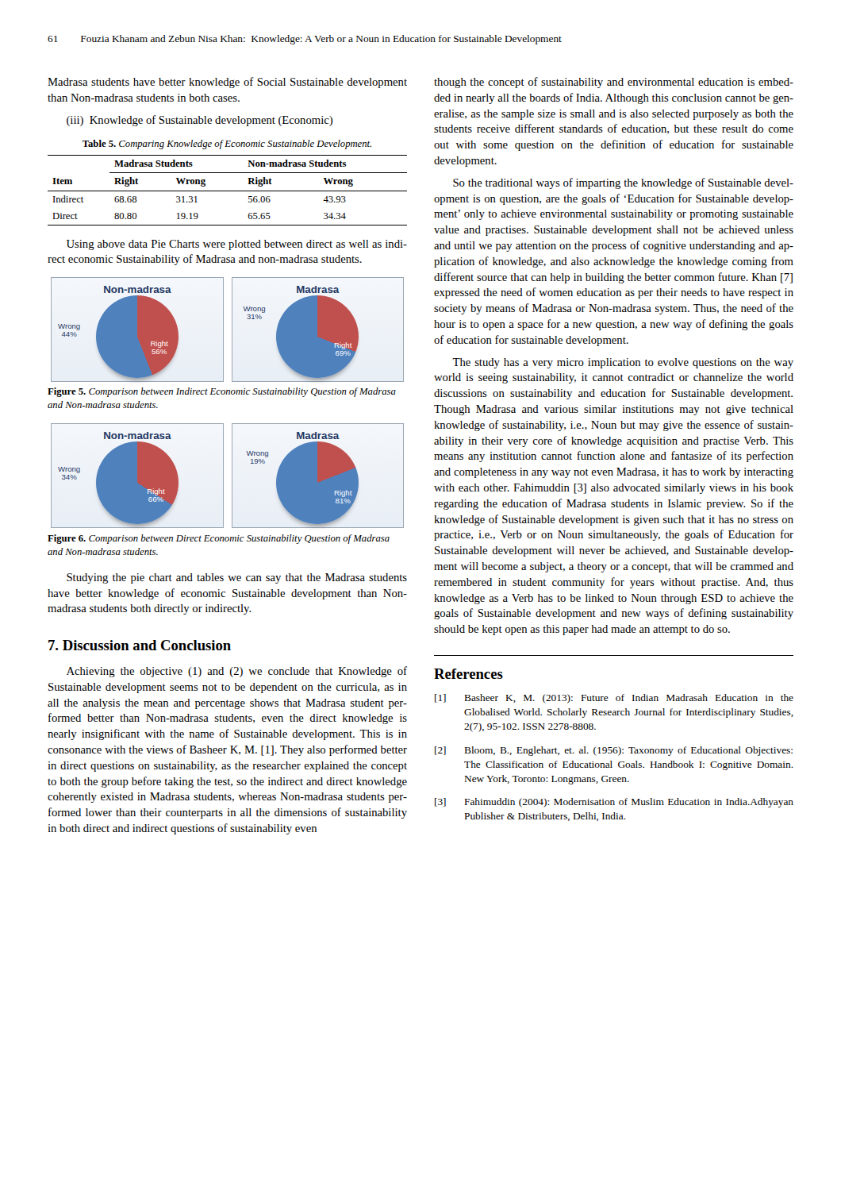61 Fouzia Khanam and Zebun Nisa Khan: Knowledge: A Verb or a Noun in Education for Sustainable Development
Madrasa students have better knowledge of Social Sustainable development than Non-madrasa students in both cases.
(iii) Knowledge of Sustainable development (Economic)
Table 5. Comparing Knowledge of Economic Sustainable Development.
| Item | Madrasa Students | Non-madrasa Students |
| --- | --- | --- |
| Right | Wrong | Right | Wrong |
| Indirect | 68.68 | 31.31 | 56.06 | 43.93 |
| Direct | 80.80 | 19.19 | 65.65 | 34.34 |
Using above data Pie Charts were plotted between direct as well as indirect economic Sustainability of Madrasa and non-madrasa students.
Non-madrasa
Wrong
44%
Right
56%
Madrasa
Wrong
31%
Right
69%
Figure 5. Comparison between Indirect Economic Sustainability Question of Madrasa and Non-madrasa students.
Non-madrasa
Wrong
34%
Right
66%
Madrasa
Wrong
19%
Right
81%
Figure 6. Comparison between Direct Economic Sustainability Question of Madrasa and Non-madrasa students.
Studying the pie chart and tables we can say that the Madrasa students have better knowledge of economic Sustainable development than Non-madrasa students both directly or indirectly.
7. Discussion and Conclusion
Achieving the objective (1) and (2) we conclude that Knowledge of Sustainable development seems not to be dependent on the curricula, as in all the analysis the mean and percentage shows that Madrasa student performed better than Non-madrasa students, even the direct knowledge is nearly insignificant with the name of Sustainable development. This is in consonance with the views of Basheer K, M. [1]. They also performed better in direct questions on sustainability, as the researcher explained the concept to both the group before taking the test, so the indirect and direct knowledge coherently existed in Madrasa students, whereas Non-madrasa students performed lower than their counterparts in all the dimensions of sustainability in both direct and indirect questions of sustainability even
though the concept of sustainability and environmental education is embedded in nearly all the boards of India. Although this conclusion cannot be generalise, as the sample size is small and is also selected purposely as both the students receive different standards of education, but these result do come out with some question on the definition of education for sustainable development.
So the traditional ways of imparting the knowledge of Sustainable development is on question, are the goals of ‘Education for Sustainable development’ only to achieve environmental sustainability or promoting sustainable value and practises. Sustainable development shall not be achieved unless and until we pay attention on the process of cognitive understanding and application of knowledge, and also acknowledge the knowledge coming from different source that can help in building the better common future. Khan [7] expressed the need of women education as per their needs to have respect in society by means of Madrasa or Non-madrasa system. Thus, the need of the hour is to open a space for a new question, a new way of defining the goals of education for sustainable development.
The study has a very micro implication to evolve questions on the way world is seeing sustainability, it cannot contradict or channelize the world discussions on sustainability and education for Sustainable development. Though Madrasa and various similar institutions may not give technical knowledge of sustainability, i.e., Noun but may give the essence of sustainability in their very core of knowledge acquisition and practise Verb. This means any institution cannot function alone and fantasize of its perfection and completeness in any way not even Madrasa, it has to work by interacting with each other. Fahimuddin [3] also advocated similarly views in his book regarding the education of Madrasa students in Islamic preview. So if the knowledge of Sustainable development is given such that it has no stress on practice, i.e., Verb or on Noun simultaneously, the goals of Education for Sustainable development will never be achieved, and Sustainable development will become a subject, a theory or a concept, that will be crammed and remembered in student community for years without practise. And, thus knowledge as a Verb has to be linked to Noun through ESD to achieve the goals of Sustainable development and new ways of defining sustainability should be kept open as this paper had made an attempt to do so.
References
[1] Basheer K, M. (2013): Future of Indian Madrasah Education in the Globalised World. Scholarly Research Journal for Interdisciplinary Studies, 2(7), 95-102. ISSN 2278-8808.
[2] Bloom, B., Englehart, et. al. (1956): Taxonomy of Educational Objectives: The Classification of Educational Goals. Handbook I: Cognitive Domain. New York, Toronto: Longmans, Green.
[3] Fahimuddin (2004): Modernisation of Muslim Education in India.Adhyayan Publisher & Distributers, Delhi, India.